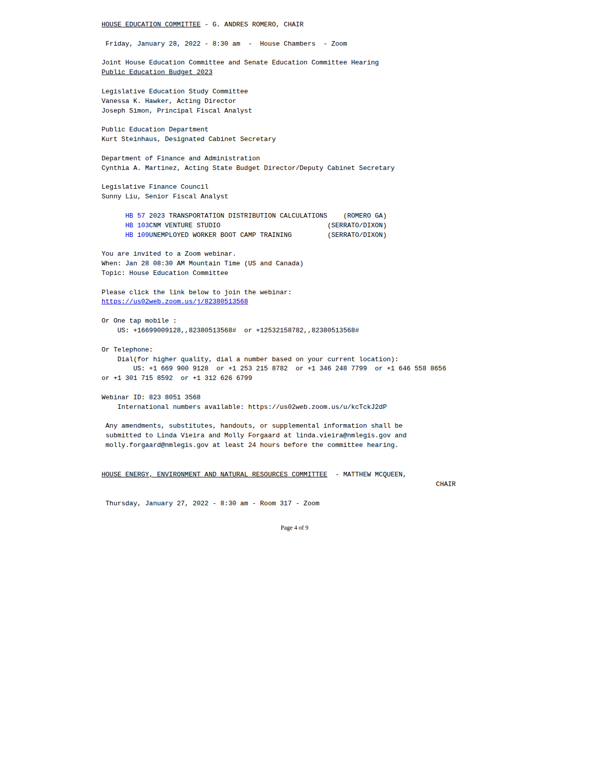HOUSE EDUCATION COMMITTEE - G. ANDRES ROMERO, CHAIR
Friday, January 28, 2022 - 8:30 am - House Chambers - Zoom
Joint House Education Committee and Senate Education Committee Hearing
Public Education Budget 2023
Legislative Education Study Committee
Vanessa K. Hawker, Acting Director
Joseph Simon, Principal Fiscal Analyst
Public Education Department
Kurt Steinhaus, Designated Cabinet Secretary
Department of Finance and Administration
Cynthia A. Martinez, Acting State Budget Director/Deputy Cabinet Secretary
Legislative Finance Council
Sunny Liu, Senior Fiscal Analyst
| HB 57 | 2023 TRANSPORTATION DISTRIBUTION CALCULATIONS | (ROMERO GA) |
| HB 103 | CNM VENTURE STUDIO | (SERRATO/DIXON) |
| HB 109 | UNEMPLOYED WORKER BOOT CAMP TRAINING | (SERRATO/DIXON) |
You are invited to a Zoom webinar.
When: Jan 28 08:30 AM Mountain Time (US and Canada)
Topic: House Education Committee
Please click the link below to join the webinar:
https://us02web.zoom.us/j/82380513568
Or One tap mobile :
US: +16699009128,,82380513568# or +12532158782,,82380513568#
Or Telephone:
Dial(for higher quality, dial a number based on your current location):
US: +1 669 900 9128 or +1 253 215 8782 or +1 346 248 7799 or +1 646 558 8656
or +1 301 715 8592 or +1 312 626 6799
Webinar ID: 823 8051 3568
International numbers available: https://us02web.zoom.us/u/kcTckJ2dP
Any amendments, substitutes, handouts, or supplemental information shall be
submitted to Linda Vieira and Molly Forgaard at linda.vieira@nmlegis.gov and
molly.forgaard@nmlegis.gov at least 24 hours before the committee hearing.
HOUSE ENERGY, ENVIRONMENT AND NATURAL RESOURCES COMMITTEE - MATTHEW MCQUEEN,
CHAIR
Thursday, January 27, 2022 - 8:30 am - Room 317 - Zoom
Page 4 of 9